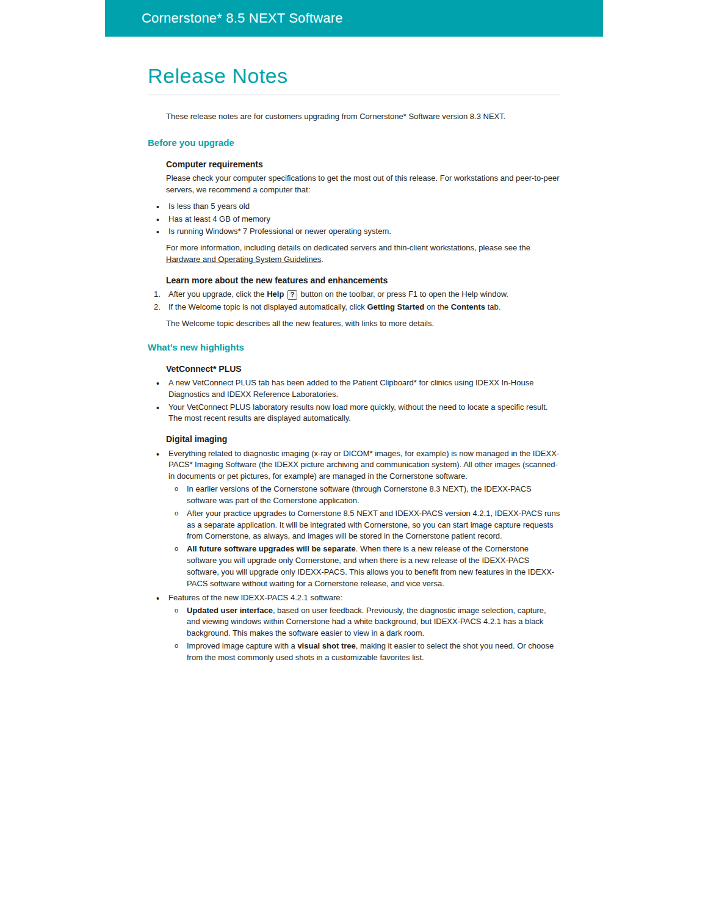Cornerstone* 8.5 NEXT Software
Release Notes
These release notes are for customers upgrading from Cornerstone* Software version 8.3 NEXT.
Before you upgrade
Computer requirements
Please check your computer specifications to get the most out of this release. For workstations and peer-to-peer servers, we recommend a computer that:
Is less than 5 years old
Has at least 4 GB of memory
Is running Windows* 7 Professional or newer operating system.
For more information, including details on dedicated servers and thin-client workstations, please see the Hardware and Operating System Guidelines.
Learn more about the new features and enhancements
After you upgrade, click the Help ? button on the toolbar, or press F1 to open the Help window.
If the Welcome topic is not displayed automatically, click Getting Started on the Contents tab.
The Welcome topic describes all the new features, with links to more details.
What’s new highlights
VetConnect* PLUS
A new VetConnect PLUS tab has been added to the Patient Clipboard* for clinics using IDEXX In-House Diagnostics and IDEXX Reference Laboratories.
Your VetConnect PLUS laboratory results now load more quickly, without the need to locate a specific result. The most recent results are displayed automatically.
Digital imaging
Everything related to diagnostic imaging (x-ray or DICOM* images, for example) is now managed in the IDEXX-PACS* Imaging Software (the IDEXX picture archiving and communication system). All other images (scanned-in documents or pet pictures, for example) are managed in the Cornerstone software.
In earlier versions of the Cornerstone software (through Cornerstone 8.3 NEXT), the IDEXX-PACS software was part of the Cornerstone application.
After your practice upgrades to Cornerstone 8.5 NEXT and IDEXX-PACS version 4.2.1, IDEXX-PACS runs as a separate application. It will be integrated with Cornerstone, so you can start image capture requests from Cornerstone, as always, and images will be stored in the Cornerstone patient record.
All future software upgrades will be separate. When there is a new release of the Cornerstone software you will upgrade only Cornerstone, and when there is a new release of the IDEXX-PACS software, you will upgrade only IDEXX-PACS. This allows you to benefit from new features in the IDEXX-PACS software without waiting for a Cornerstone release, and vice versa.
Features of the new IDEXX-PACS 4.2.1 software:
Updated user interface, based on user feedback. Previously, the diagnostic image selection, capture, and viewing windows within Cornerstone had a white background, but IDEXX-PACS 4.2.1 has a black background. This makes the software easier to view in a dark room.
Improved image capture with a visual shot tree, making it easier to select the shot you need. Or choose from the most commonly used shots in a customizable favorites list.